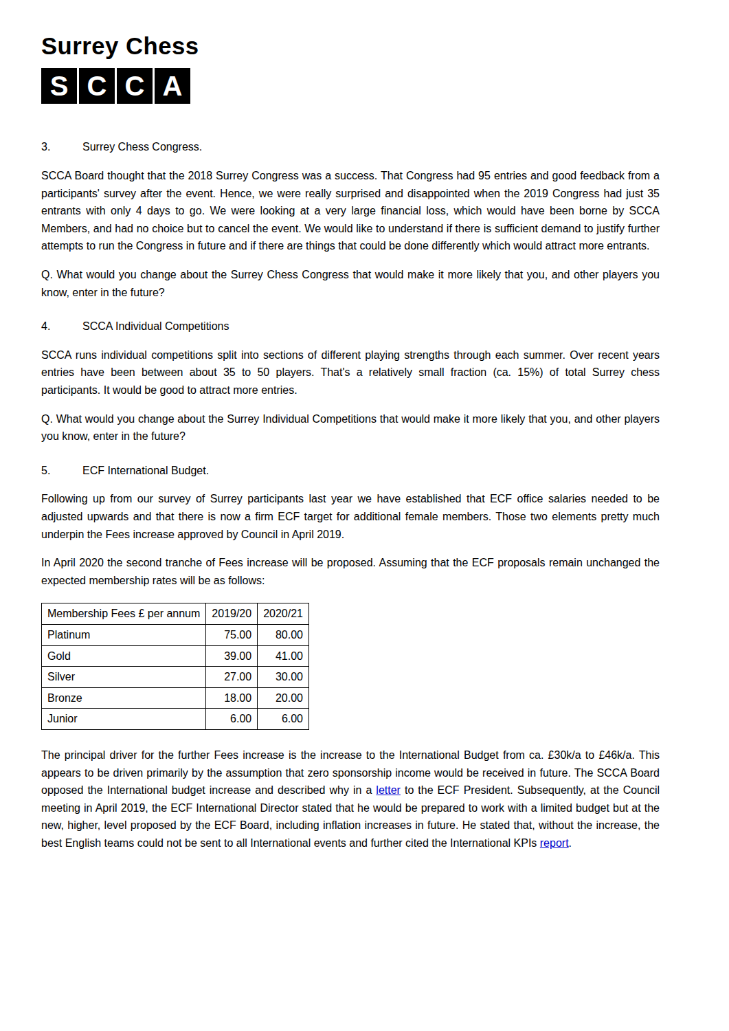Surrey Chess
SCCA
3. Surrey Chess Congress.
SCCA Board thought that the 2018 Surrey Congress was a success. That Congress had 95 entries and good feedback from a participants' survey after the event. Hence, we were really surprised and disappointed when the 2019 Congress had just 35 entrants with only 4 days to go. We were looking at a very large financial loss, which would have been borne by SCCA Members, and had no choice but to cancel the event. We would like to understand if there is sufficient demand to justify further attempts to run the Congress in future and if there are things that could be done differently which would attract more entrants.
Q. What would you change about the Surrey Chess Congress that would make it more likely that you, and other players you know, enter in the future?
4. SCCA Individual Competitions
SCCA runs individual competitions split into sections of different playing strengths through each summer. Over recent years entries have been between about 35 to 50 players. That's a relatively small fraction (ca. 15%) of total Surrey chess participants. It would be good to attract more entries.
Q. What would you change about the Surrey Individual Competitions that would make it more likely that you, and other players you know, enter in the future?
5. ECF International Budget.
Following up from our survey of Surrey participants last year we have established that ECF office salaries needed to be adjusted upwards and that there is now a firm ECF target for additional female members. Those two elements pretty much underpin the Fees increase approved by Council in April 2019.
In April 2020 the second tranche of Fees increase will be proposed. Assuming that the ECF proposals remain unchanged the expected membership rates will be as follows:
| Membership Fees £ per annum | 2019/20 | 2020/21 |
| --- | --- | --- |
| Platinum | 75.00 | 80.00 |
| Gold | 39.00 | 41.00 |
| Silver | 27.00 | 30.00 |
| Bronze | 18.00 | 20.00 |
| Junior | 6.00 | 6.00 |
The principal driver for the further Fees increase is the increase to the International Budget from ca. £30k/a to £46k/a. This appears to be driven primarily by the assumption that zero sponsorship income would be received in future. The SCCA Board opposed the International budget increase and described why in a letter to the ECF President. Subsequently, at the Council meeting in April 2019, the ECF International Director stated that he would be prepared to work with a limited budget but at the new, higher, level proposed by the ECF Board, including inflation increases in future. He stated that, without the increase, the best English teams could not be sent to all International events and further cited the International KPIs report.